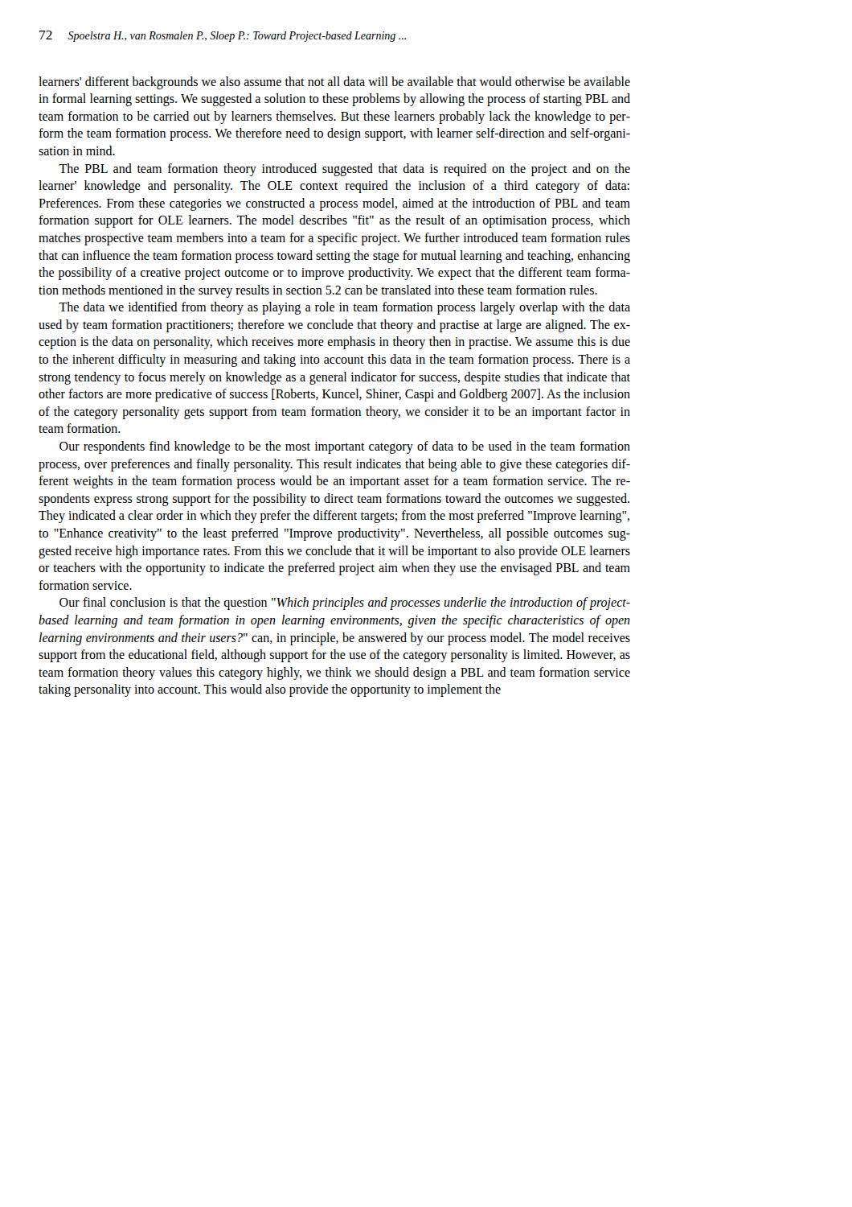72 Spoelstra H., van Rosmalen P., Sloep P.: Toward Project-based Learning ...
learners' different backgrounds we also assume that not all data will be available that would otherwise be available in formal learning settings. We suggested a solution to these problems by allowing the process of starting PBL and team formation to be carried out by learners themselves. But these learners probably lack the knowledge to perform the team formation process. We therefore need to design support, with learner self-direction and self-organisation in mind.
The PBL and team formation theory introduced suggested that data is required on the project and on the learner' knowledge and personality. The OLE context required the inclusion of a third category of data: Preferences. From these categories we constructed a process model, aimed at the introduction of PBL and team formation support for OLE learners. The model describes "fit" as the result of an optimisation process, which matches prospective team members into a team for a specific project. We further introduced team formation rules that can influence the team formation process toward setting the stage for mutual learning and teaching, enhancing the possibility of a creative project outcome or to improve productivity. We expect that the different team formation methods mentioned in the survey results in section 5.2 can be translated into these team formation rules.
The data we identified from theory as playing a role in team formation process largely overlap with the data used by team formation practitioners; therefore we conclude that theory and practise at large are aligned. The exception is the data on personality, which receives more emphasis in theory then in practise. We assume this is due to the inherent difficulty in measuring and taking into account this data in the team formation process. There is a strong tendency to focus merely on knowledge as a general indicator for success, despite studies that indicate that other factors are more predicative of success [Roberts, Kuncel, Shiner, Caspi and Goldberg 2007]. As the inclusion of the category personality gets support from team formation theory, we consider it to be an important factor in team formation.
Our respondents find knowledge to be the most important category of data to be used in the team formation process, over preferences and finally personality. This result indicates that being able to give these categories different weights in the team formation process would be an important asset for a team formation service. The respondents express strong support for the possibility to direct team formations toward the outcomes we suggested. They indicated a clear order in which they prefer the different targets; from the most preferred "Improve learning", to "Enhance creativity" to the least preferred "Improve productivity". Nevertheless, all possible outcomes suggested receive high importance rates. From this we conclude that it will be important to also provide OLE learners or teachers with the opportunity to indicate the preferred project aim when they use the envisaged PBL and team formation service.
Our final conclusion is that the question "Which principles and processes underlie the introduction of project-based learning and team formation in open learning environments, given the specific characteristics of open learning environments and their users?" can, in principle, be answered by our process model. The model receives support from the educational field, although support for the use of the category personality is limited. However, as team formation theory values this category highly, we think we should design a PBL and team formation service taking personality into account. This would also provide the opportunity to implement the